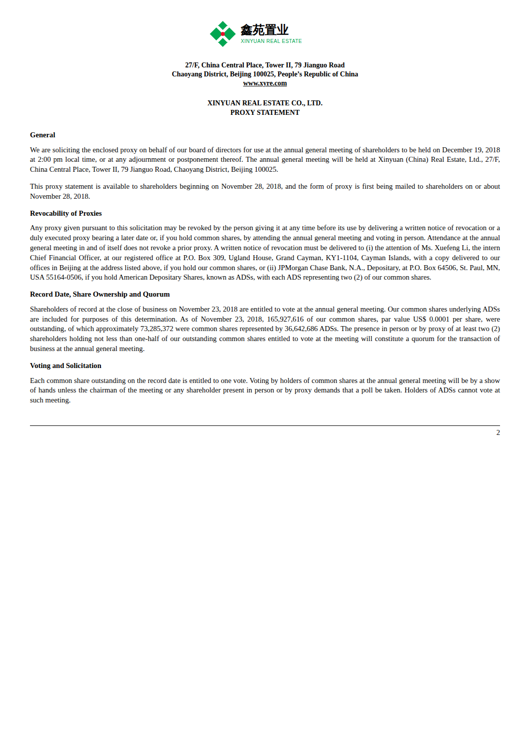鑫苑置业 XINYUAN REAL ESTATE
27/F, China Central Place, Tower II, 79 Jianguo Road
Chaoyang District, Beijing 100025, People’s Republic of China
www.xyre.com
XINYUAN REAL ESTATE CO., LTD.
PROXY STATEMENT
General
We are soliciting the enclosed proxy on behalf of our board of directors for use at the annual general meeting of shareholders to be held on December 19, 2018 at 2:00 pm local time, or at any adjournment or postponement thereof. The annual general meeting will be held at Xinyuan (China) Real Estate, Ltd., 27/F, China Central Place, Tower II, 79 Jianguo Road, Chaoyang District, Beijing 100025.
This proxy statement is available to shareholders beginning on November 28, 2018, and the form of proxy is first being mailed to shareholders on or about November 28, 2018.
Revocability of Proxies
Any proxy given pursuant to this solicitation may be revoked by the person giving it at any time before its use by delivering a written notice of revocation or a duly executed proxy bearing a later date or, if you hold common shares, by attending the annual general meeting and voting in person. Attendance at the annual general meeting in and of itself does not revoke a prior proxy. A written notice of revocation must be delivered to (i) the attention of Ms. Xuefeng Li, the intern Chief Financial Officer, at our registered office at P.O. Box 309, Ugland House, Grand Cayman, KY1-1104, Cayman Islands, with a copy delivered to our offices in Beijing at the address listed above, if you hold our common shares, or (ii) JPMorgan Chase Bank, N.A., Depositary, at P.O. Box 64506, St. Paul, MN, USA 55164-0506, if you hold American Depositary Shares, known as ADSs, with each ADS representing two (2) of our common shares.
Record Date, Share Ownership and Quorum
Shareholders of record at the close of business on November 23, 2018 are entitled to vote at the annual general meeting. Our common shares underlying ADSs are included for purposes of this determination. As of November 23, 2018, 165,927,616 of our common shares, par value US$ 0.0001 per share, were outstanding, of which approximately 73,285,372 were common shares represented by 36,642,686 ADSs. The presence in person or by proxy of at least two (2) shareholders holding not less than one-half of our outstanding common shares entitled to vote at the meeting will constitute a quorum for the transaction of business at the annual general meeting.
Voting and Solicitation
Each common share outstanding on the record date is entitled to one vote. Voting by holders of common shares at the annual general meeting will be by a show of hands unless the chairman of the meeting or any shareholder present in person or by proxy demands that a poll be taken. Holders of ADSs cannot vote at such meeting.
2